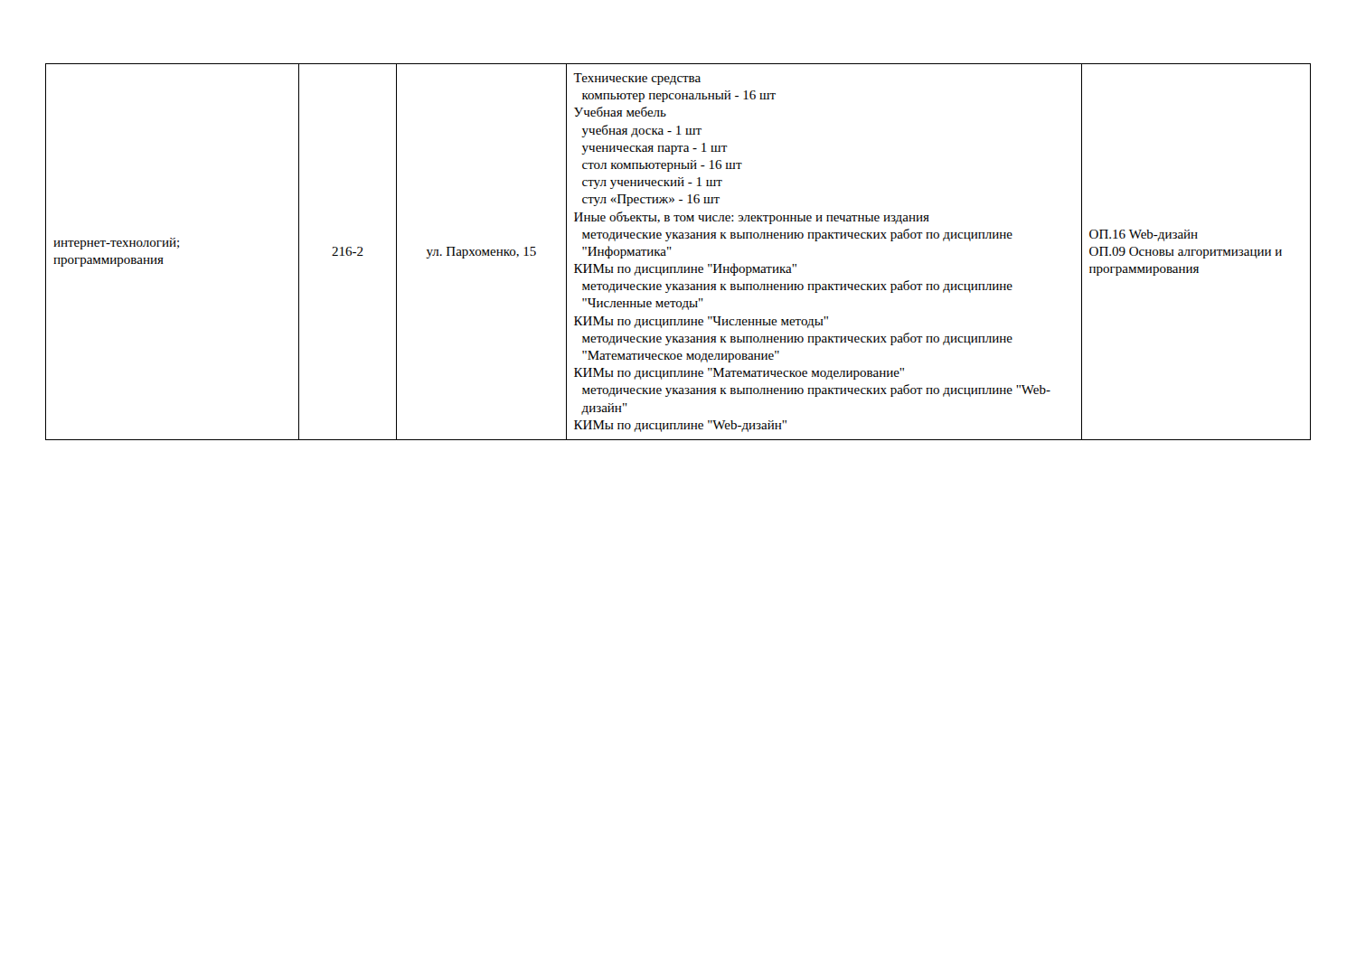| интернет-технологий; программирования | 216-2 | ул. Пархоменко, 15 | Технические средства компьютер персональный - 16 шт Учебная мебель учебная доска - 1 шт ученическая парта - 1 шт стол компьютерный - 16 шт стул ученический - 1 шт стул «Престиж» - 16 шт Иные объекты, в том числе: электронные и печатные издания методические указания к выполнению практических работ по дисциплине "Информатика" КИМы по дисциплине "Информатика" методические указания к выполнению практических работ по дисциплине "Численные методы" КИМы по дисциплине "Численные методы" методические указания к выполнению практических работ по дисциплине "Математическое моделирование" КИМы по дисциплине "Математическое моделирование" методические указания к выполнению практических работ по дисциплине "Web-дизайн" КИМы по дисциплине "Web-дизайн" | ОП.16 Web-дизайн ОП.09 Основы алгоритмизации и программирования |